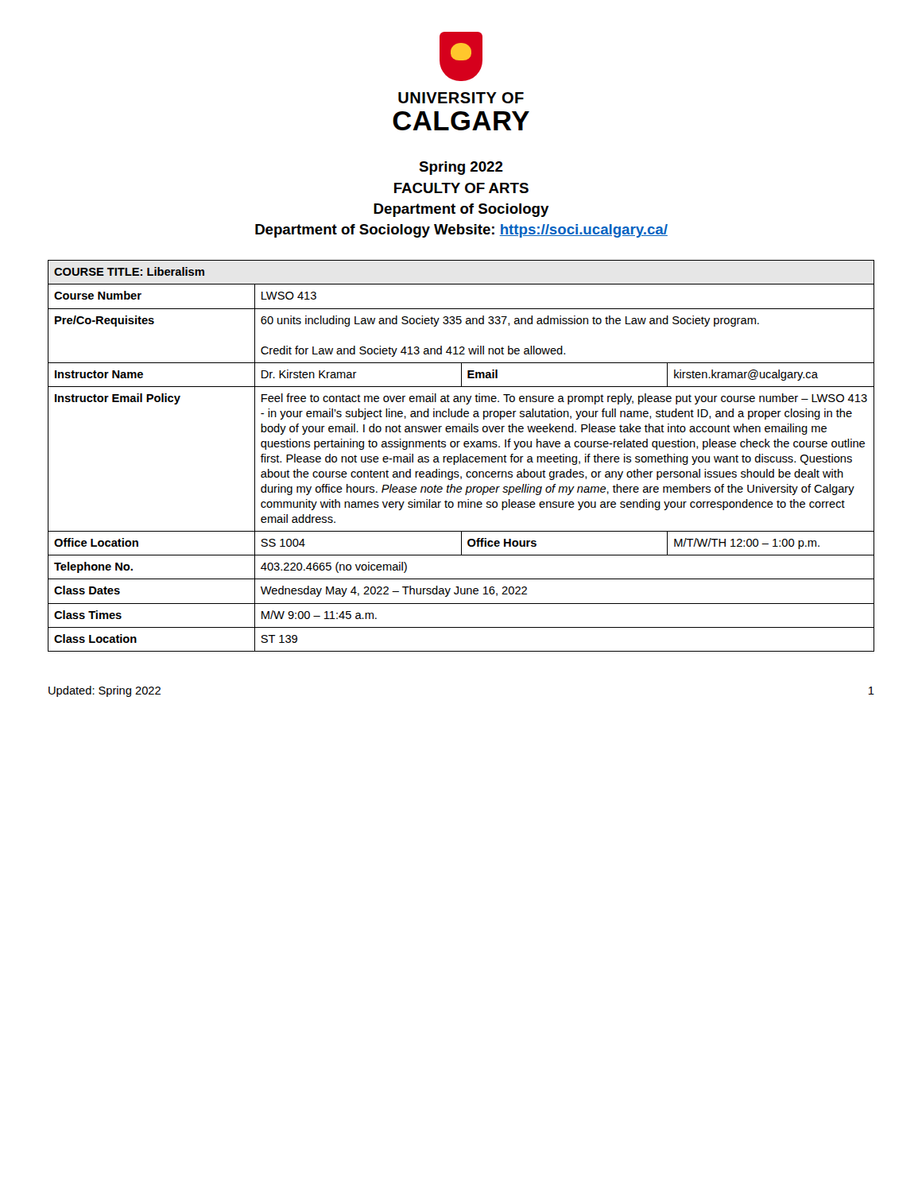UNIVERSITY OF
CALGARY
Spring 2022
FACULTY OF ARTS
Department of Sociology
Department of Sociology Website: https://soci.ucalgary.ca/
| COURSE TITLE: Liberalism |
| Course Number | LWSO 413 |
| Pre/Co-Requisites | 60 units including Law and Society 335 and 337, and admission to the Law and Society program. Credit for Law and Society 413 and 412 will not be allowed. |
| Instructor Name | Dr. Kirsten Kramar | Email | kirsten.kramar@ucalgary.ca |
| Instructor Email Policy | Feel free to contact me over email at any time. To ensure a prompt reply, please put your course number – LWSO 413 - in your email’s subject line, and include a proper salutation, your full name, student ID, and a proper closing in the body of your email. I do not answer emails over the weekend. Please take that into account when emailing me questions pertaining to assignments or exams. If you have a course-related question, please check the course outline first. Please do not use e-mail as a replacement for a meeting, if there is something you want to discuss. Questions about the course content and readings, concerns about grades, or any other personal issues should be dealt with during my office hours. Please note the proper spelling of my name , there are members of the University of Calgary community with names very similar to mine so please ensure you are sending your correspondence to the correct email address. |
| Office Location | SS 1004 | Office Hours | M/T/W/TH 12:00 – 1:00 p.m. |
| Telephone No. | 403.220.4665 (no voicemail) |
| Class Dates | Wednesday May 4, 2022 – Thursday June 16, 2022 |
| Class Times | M/W 9:00 – 11:45 a.m. |
| Class Location | ST 139 |
Updated: Spring 2022
1